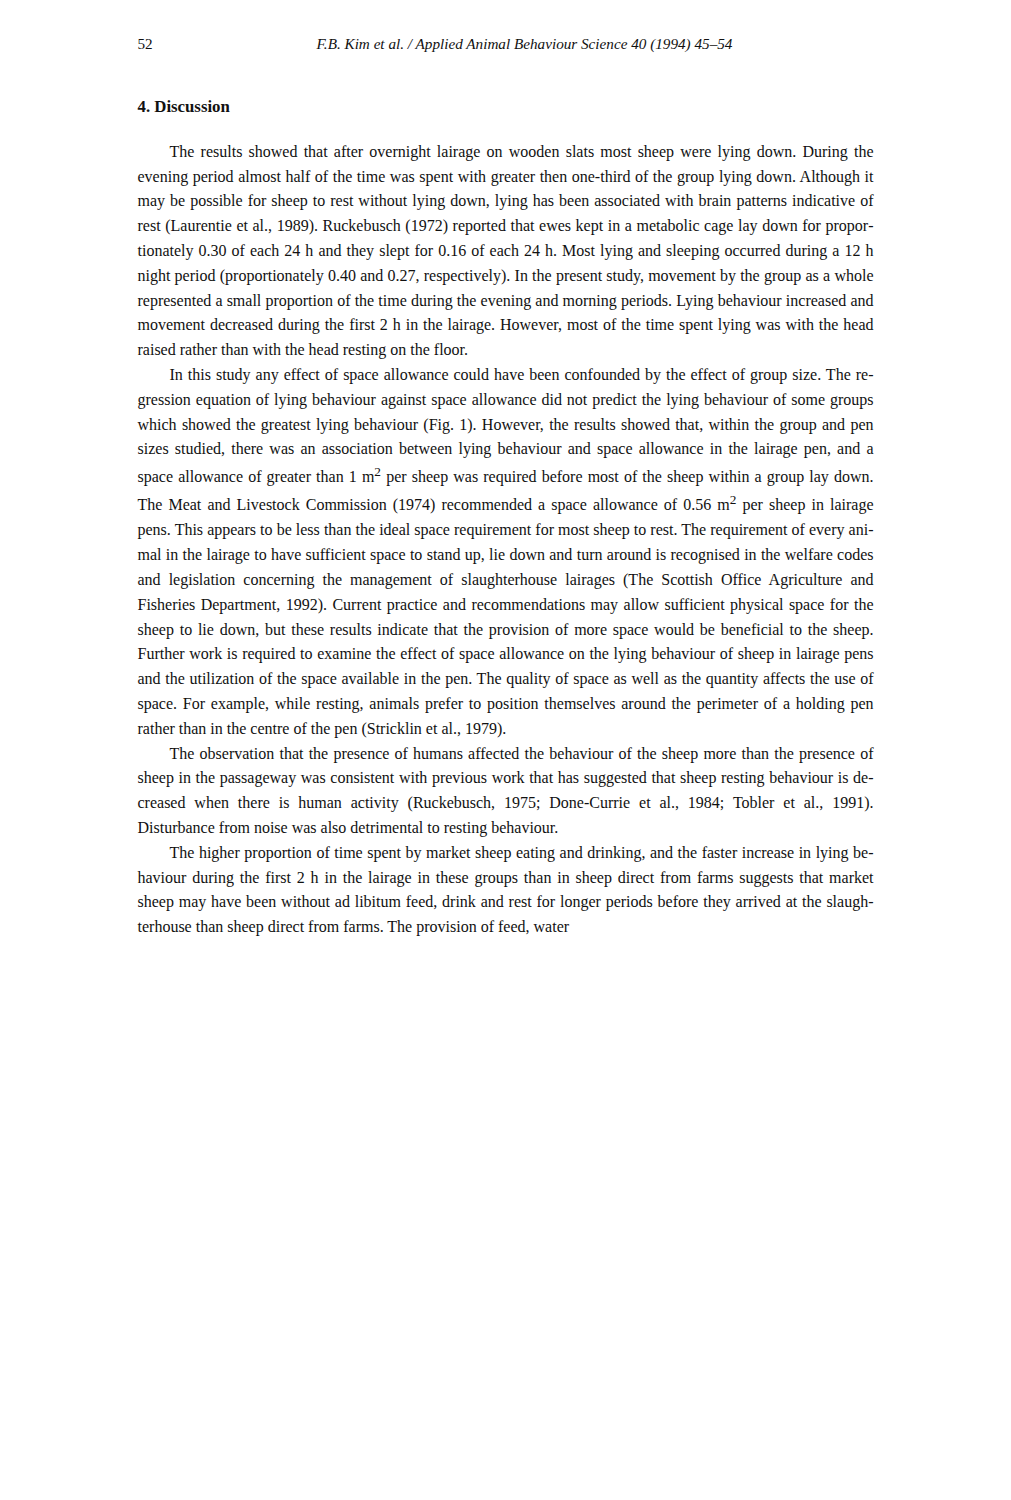52 F.B. Kim et al. / Applied Animal Behaviour Science 40 (1994) 45–54
4. Discussion
The results showed that after overnight lairage on wooden slats most sheep were lying down. During the evening period almost half of the time was spent with greater then one-third of the group lying down. Although it may be possible for sheep to rest without lying down, lying has been associated with brain patterns indicative of rest (Laurentie et al., 1989). Ruckebusch (1972) reported that ewes kept in a metabolic cage lay down for proportionately 0.30 of each 24 h and they slept for 0.16 of each 24 h. Most lying and sleeping occurred during a 12 h night period (proportionately 0.40 and 0.27, respectively). In the present study, movement by the group as a whole represented a small proportion of the time during the evening and morning periods. Lying behaviour increased and movement decreased during the first 2 h in the lairage. However, most of the time spent lying was with the head raised rather than with the head resting on the floor.
In this study any effect of space allowance could have been confounded by the effect of group size. The regression equation of lying behaviour against space allowance did not predict the lying behaviour of some groups which showed the greatest lying behaviour (Fig. 1). However, the results showed that, within the group and pen sizes studied, there was an association between lying behaviour and space allowance in the lairage pen, and a space allowance of greater than 1 m2 per sheep was required before most of the sheep within a group lay down. The Meat and Livestock Commission (1974) recommended a space allowance of 0.56 m2 per sheep in lairage pens. This appears to be less than the ideal space requirement for most sheep to rest. The requirement of every animal in the lairage to have sufficient space to stand up, lie down and turn around is recognised in the welfare codes and legislation concerning the management of slaughterhouse lairages (The Scottish Office Agriculture and Fisheries Department, 1992). Current practice and recommendations may allow sufficient physical space for the sheep to lie down, but these results indicate that the provision of more space would be beneficial to the sheep. Further work is required to examine the effect of space allowance on the lying behaviour of sheep in lairage pens and the utilization of the space available in the pen. The quality of space as well as the quantity affects the use of space. For example, while resting, animals prefer to position themselves around the perimeter of a holding pen rather than in the centre of the pen (Stricklin et al., 1979).
The observation that the presence of humans affected the behaviour of the sheep more than the presence of sheep in the passageway was consistent with previous work that has suggested that sheep resting behaviour is decreased when there is human activity (Ruckebusch, 1975; Done-Currie et al., 1984; Tobler et al., 1991). Disturbance from noise was also detrimental to resting behaviour.
The higher proportion of time spent by market sheep eating and drinking, and the faster increase in lying behaviour during the first 2 h in the lairage in these groups than in sheep direct from farms suggests that market sheep may have been without ad libitum feed, drink and rest for longer periods before they arrived at the slaughterhouse than sheep direct from farms. The provision of feed, water